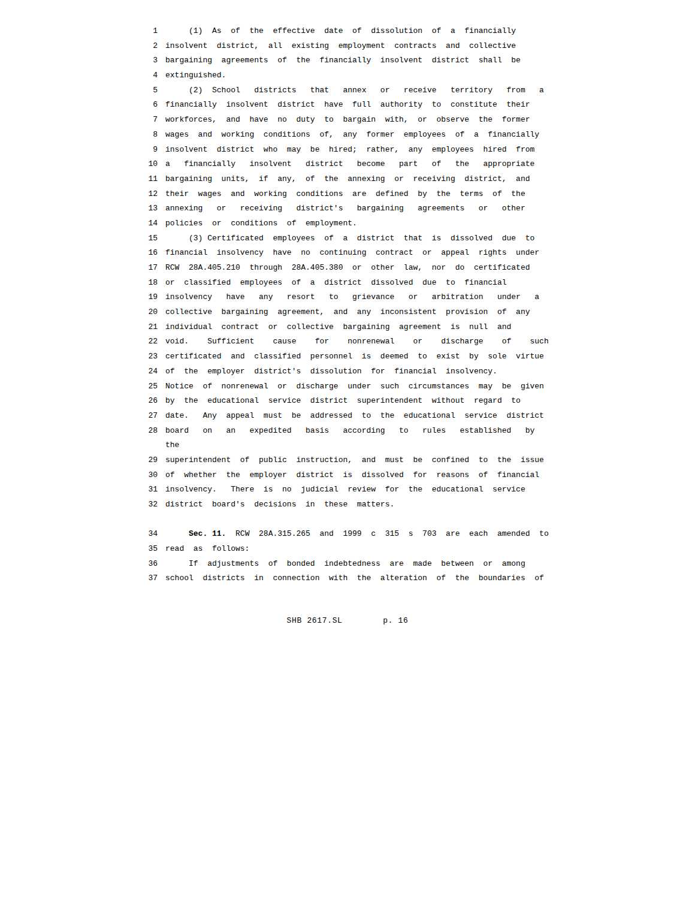(1) As of the effective date of dissolution of a financially
insolvent district, all existing employment contracts and collective
bargaining agreements of the financially insolvent district shall be
extinguished.
(2) School districts that annex or receive territory from a
financially insolvent district have full authority to constitute their
workforces, and have no duty to bargain with, or observe the former
wages and working conditions of, any former employees of a financially
insolvent district who may be hired; rather, any employees hired from
a financially insolvent district become part of the appropriate
bargaining units, if any, of the annexing or receiving district, and
their wages and working conditions are defined by the terms of the
annexing or receiving district's bargaining agreements or other
policies or conditions of employment.
(3) Certificated employees of a district that is dissolved due to
financial insolvency have no continuing contract or appeal rights under
RCW 28A.405.210 through 28A.405.380 or other law, nor do certificated
or classified employees of a district dissolved due to financial
insolvency have any resort to grievance or arbitration under a
collective bargaining agreement, and any inconsistent provision of any
individual contract or collective bargaining agreement is null and
void. Sufficient cause for nonrenewal or discharge of such
certificated and classified personnel is deemed to exist by sole virtue
of the employer district's dissolution for financial insolvency.
Notice of nonrenewal or discharge under such circumstances may be given
by the educational service district superintendent without regard to
date. Any appeal must be addressed to the educational service district
board on an expedited basis according to rules established by the
superintendent of public instruction, and must be confined to the issue
of whether the employer district is dissolved for reasons of financial
insolvency. There is no judicial review for the educational service
district board's decisions in these matters.
Sec. 11. RCW 28A.315.265 and 1999 c 315 s 703 are each amended to
read as follows:
If adjustments of bonded indebtedness are made between or among
school districts in connection with the alteration of the boundaries of
SHB 2617.SL p. 16